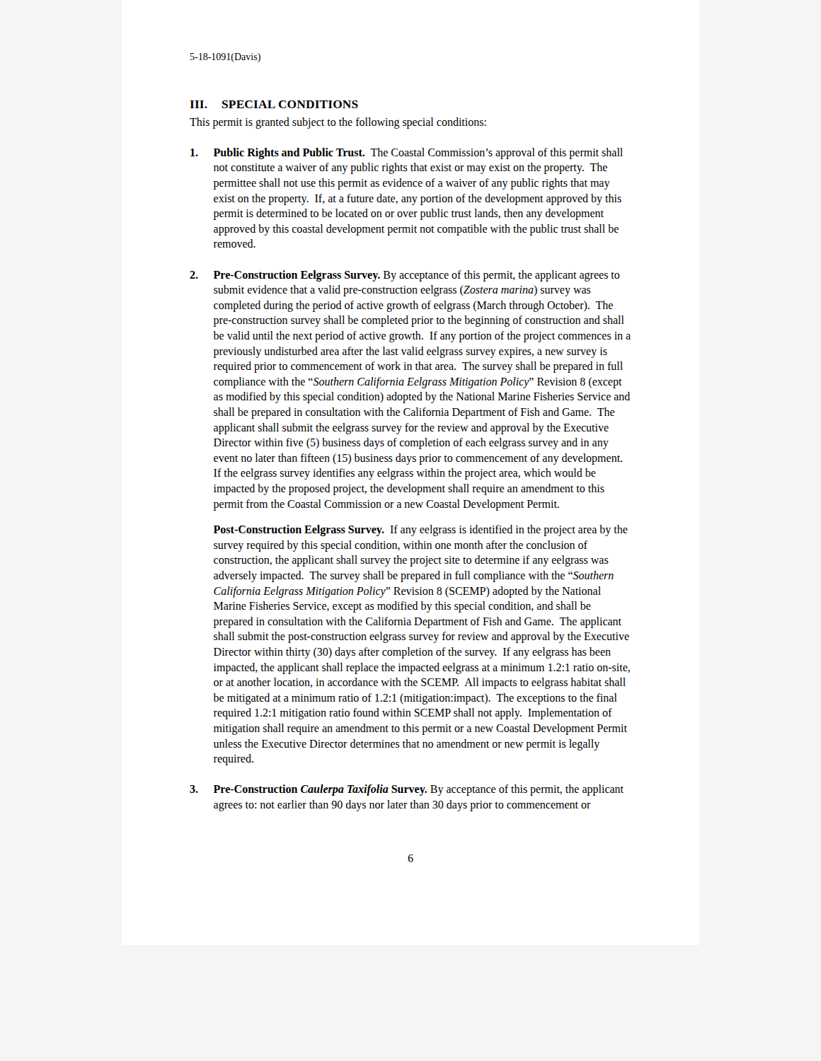5-18-1091(Davis)
III. SPECIAL CONDITIONS
This permit is granted subject to the following special conditions:
1.
Public Rights and Public Trust. The Coastal Commission’s approval of this permit shall not constitute a waiver of any public rights that exist or may exist on the property. The permittee shall not use this permit as evidence of a waiver of any public rights that may exist on the property. If, at a future date, any portion of the development approved by this permit is determined to be located on or over public trust lands, then any development approved by this coastal development permit not compatible with the public trust shall be removed.
2.
Pre-Construction Eelgrass Survey. By acceptance of this permit, the applicant agrees to submit evidence that a valid pre-construction eelgrass (Zostera marina) survey was completed during the period of active growth of eelgrass (March through October). The pre-construction survey shall be completed prior to the beginning of construction and shall be valid until the next period of active growth. If any portion of the project commences in a previously undisturbed area after the last valid eelgrass survey expires, a new survey is required prior to commencement of work in that area. The survey shall be prepared in full compliance with the “Southern California Eelgrass Mitigation Policy” Revision 8 (except as modified by this special condition) adopted by the National Marine Fisheries Service and shall be prepared in consultation with the California Department of Fish and Game. The applicant shall submit the eelgrass survey for the review and approval by the Executive Director within five (5) business days of completion of each eelgrass survey and in any event no later than fifteen (15) business days prior to commencement of any development. If the eelgrass survey identifies any eelgrass within the project area, which would be impacted by the proposed project, the development shall require an amendment to this permit from the Coastal Commission or a new Coastal Development Permit.
Post-Construction Eelgrass Survey. If any eelgrass is identified in the project area by the survey required by this special condition, within one month after the conclusion of construction, the applicant shall survey the project site to determine if any eelgrass was adversely impacted. The survey shall be prepared in full compliance with the “Southern California Eelgrass Mitigation Policy” Revision 8 (SCEMP) adopted by the National Marine Fisheries Service, except as modified by this special condition, and shall be prepared in consultation with the California Department of Fish and Game. The applicant shall submit the post-construction eelgrass survey for review and approval by the Executive Director within thirty (30) days after completion of the survey. If any eelgrass has been impacted, the applicant shall replace the impacted eelgrass at a minimum 1.2:1 ratio on-site, or at another location, in accordance with the SCEMP. All impacts to eelgrass habitat shall be mitigated at a minimum ratio of 1.2:1 (mitigation:impact). The exceptions to the final required 1.2:1 mitigation ratio found within SCEMP shall not apply. Implementation of mitigation shall require an amendment to this permit or a new Coastal Development Permit unless the Executive Director determines that no amendment or new permit is legally required.
3.
Pre-Construction Caulerpa Taxifolia Survey. By acceptance of this permit, the applicant agrees to: not earlier than 90 days nor later than 30 days prior to commencement or
6